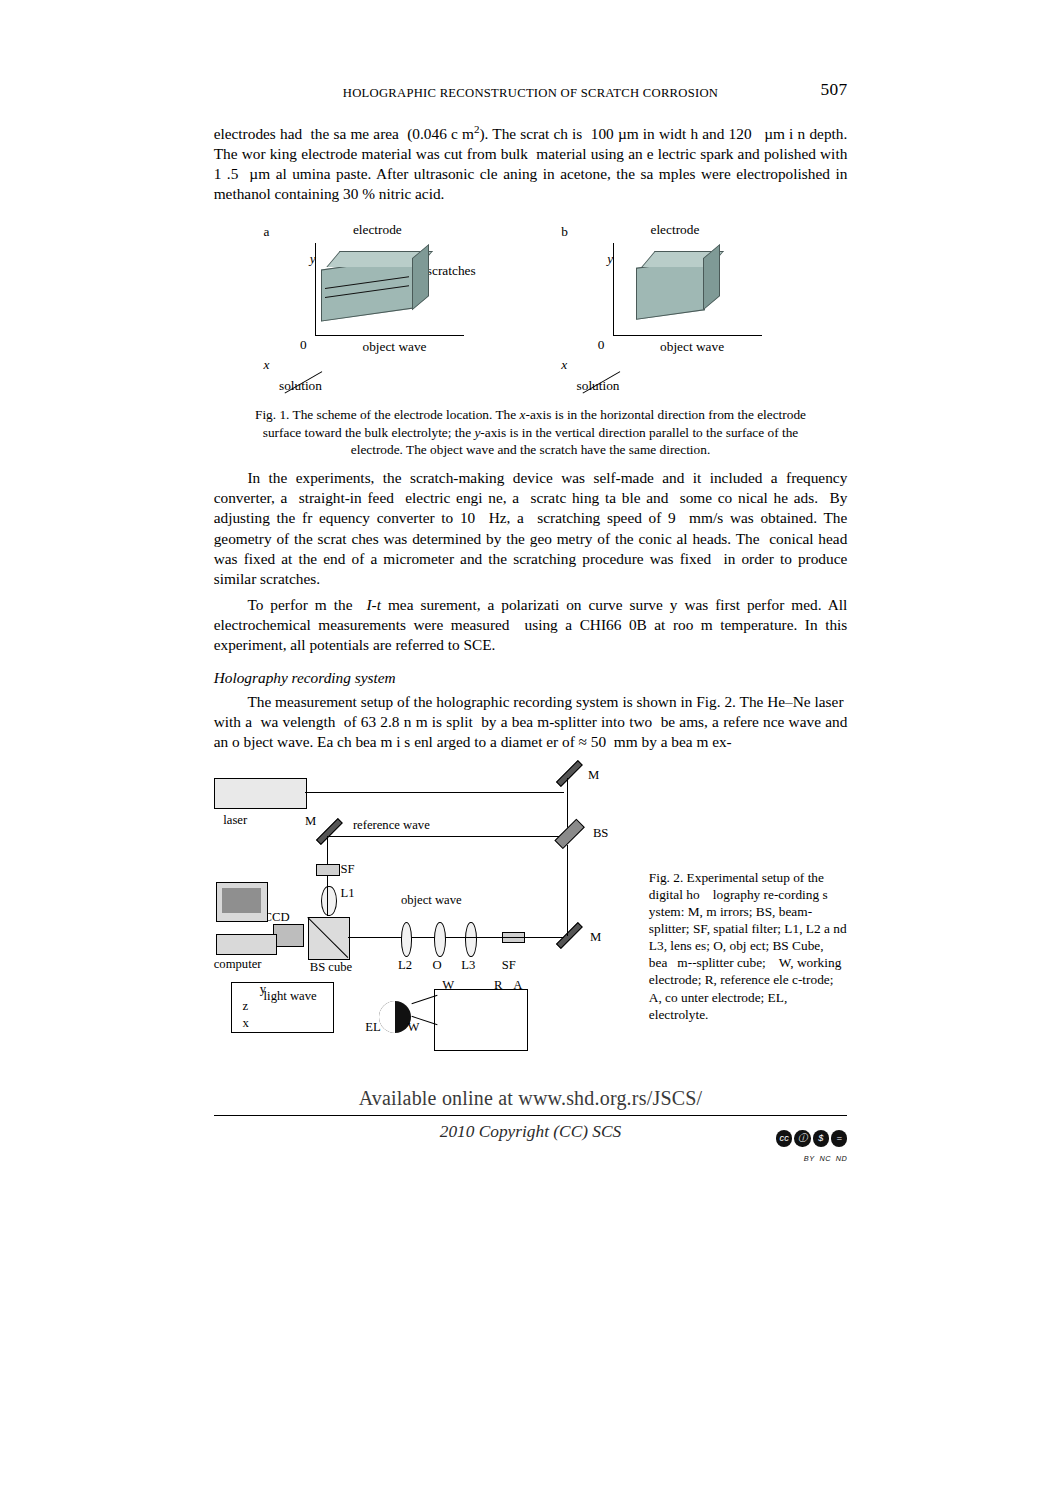HOLOGRAPHIC RECONSTRUCTION OF SCRATCH CORROSION 507
electrodes had the sa me area (0.046 c m2). The scrat ch is 100 µm in widt h and 120 µm i n depth. The wor king electrode material was cut from bulk material using an e lectric spark and polished with 1 .5 µm al umina paste. After ultrasonic cle aning in acetone, the sa mples were electropolished in methanol containing 30 % nitric acid.
a electrode y scratches
0 object wave solution x
b electrode y
0 object wave solution x
Fig. 1. The scheme of the electrode location. The x-axis is in the horizontal direction from the electrode surface toward the bulk electrolyte; the y-axis is in the vertical direction parallel to the surface of the electrode. The object wave and the scratch have the same direction.
In the experiments, the scratch-making device was self-made and it included a frequency converter, a straight-in feed electric engi ne, a scratc hing ta ble and some co nical he ads. By adjusting the fr equency converter to 10 Hz, a scratching speed of 9 mm/s was obtained. The geometry of the scrat ches was determined by the geo metry of the conic al heads. The conical head was fixed at the end of a micrometer and the scratching procedure was fixed in order to produce similar scratches.
To perfor m the I-t mea surement, a polarizati on curve surve y was first perfor med. All electrochemical measurements were measured using a CHI66 0B at roo m temperature. In this experiment, all potentials are referred to SCE.
Holography recording system
The measurement setup of the holographic recording system is shown in Fig. 2. The He–Ne laser with a wa velength of 63 2.8 n m is split by a bea m-splitter into two be ams, a refere nce wave and an o bject wave. Ea ch bea m i s enl arged to a diamet er of ≈ 50 mm by a bea m ex-
laser
M
BS
M reference wave
SF
L1
BS cube
CCD
computer
z light wave x y
object wave
L2
O
L3
SF
M
W R A
EL W
Fig. 2. Experimental setup of the digital ho lography re-cording s ystem: M, m irrors; BS, beam-splitter; SF, spatial filter; L1, L2 a nd L3, lens es; O, obj ect; BS Cube, bea m--splitter cube; W, working electrode; R, reference ele c-trode; A, co unter electrode; EL, electrolyte.
Available online at www.shd.org.rs/JSCS/
2010 Copyright (CC) SCS cc ⓘ $ = BY NC ND